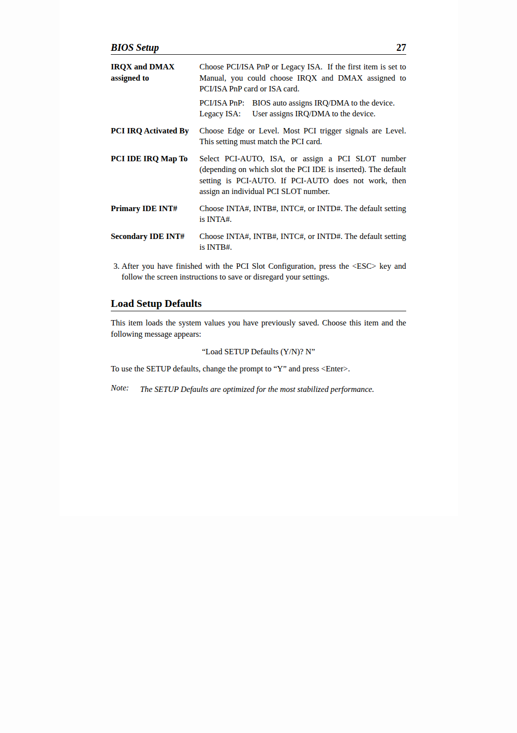BIOS Setup 27
| IRQX and DMAX assigned to | Choose PCI/ISA PnP or Legacy ISA. If the first item is set to Manual, you could choose IRQX and DMAX assigned to PCI/ISA PnP card or ISA card. PCI/ISA PnP: BIOS auto assigns IRQ/DMA to the device. Legacy ISA: User assigns IRQ/DMA to the device. |
| PCI IRQ Activated By | Choose Edge or Level. Most PCI trigger signals are Level. This setting must match the PCI card. |
| PCI IDE IRQ Map To | Select PCI-AUTO, ISA, or assign a PCI SLOT number (depending on which slot the PCI IDE is inserted). The default setting is PCI-AUTO. If PCI-AUTO does not work, then assign an individual PCI SLOT number. |
| Primary IDE INT# | Choose INTA#, INTB#, INTC#, or INTD#. The default setting is INTA#. |
| Secondary IDE INT# | Choose INTA#, INTB#, INTC#, or INTD#. The default setting is INTB#. |
After you have finished with the PCI Slot Configuration, press the <ESC> key and follow the screen instructions to save or disregard your settings.
Load Setup Defaults
This item loads the system values you have previously saved. Choose this item and the following message appears:
“Load SETUP Defaults (Y/N)? N”
To use the SETUP defaults, change the prompt to “Y” and press <Enter>.
Note:
The SETUP Defaults are optimized for the most stabilized performance.